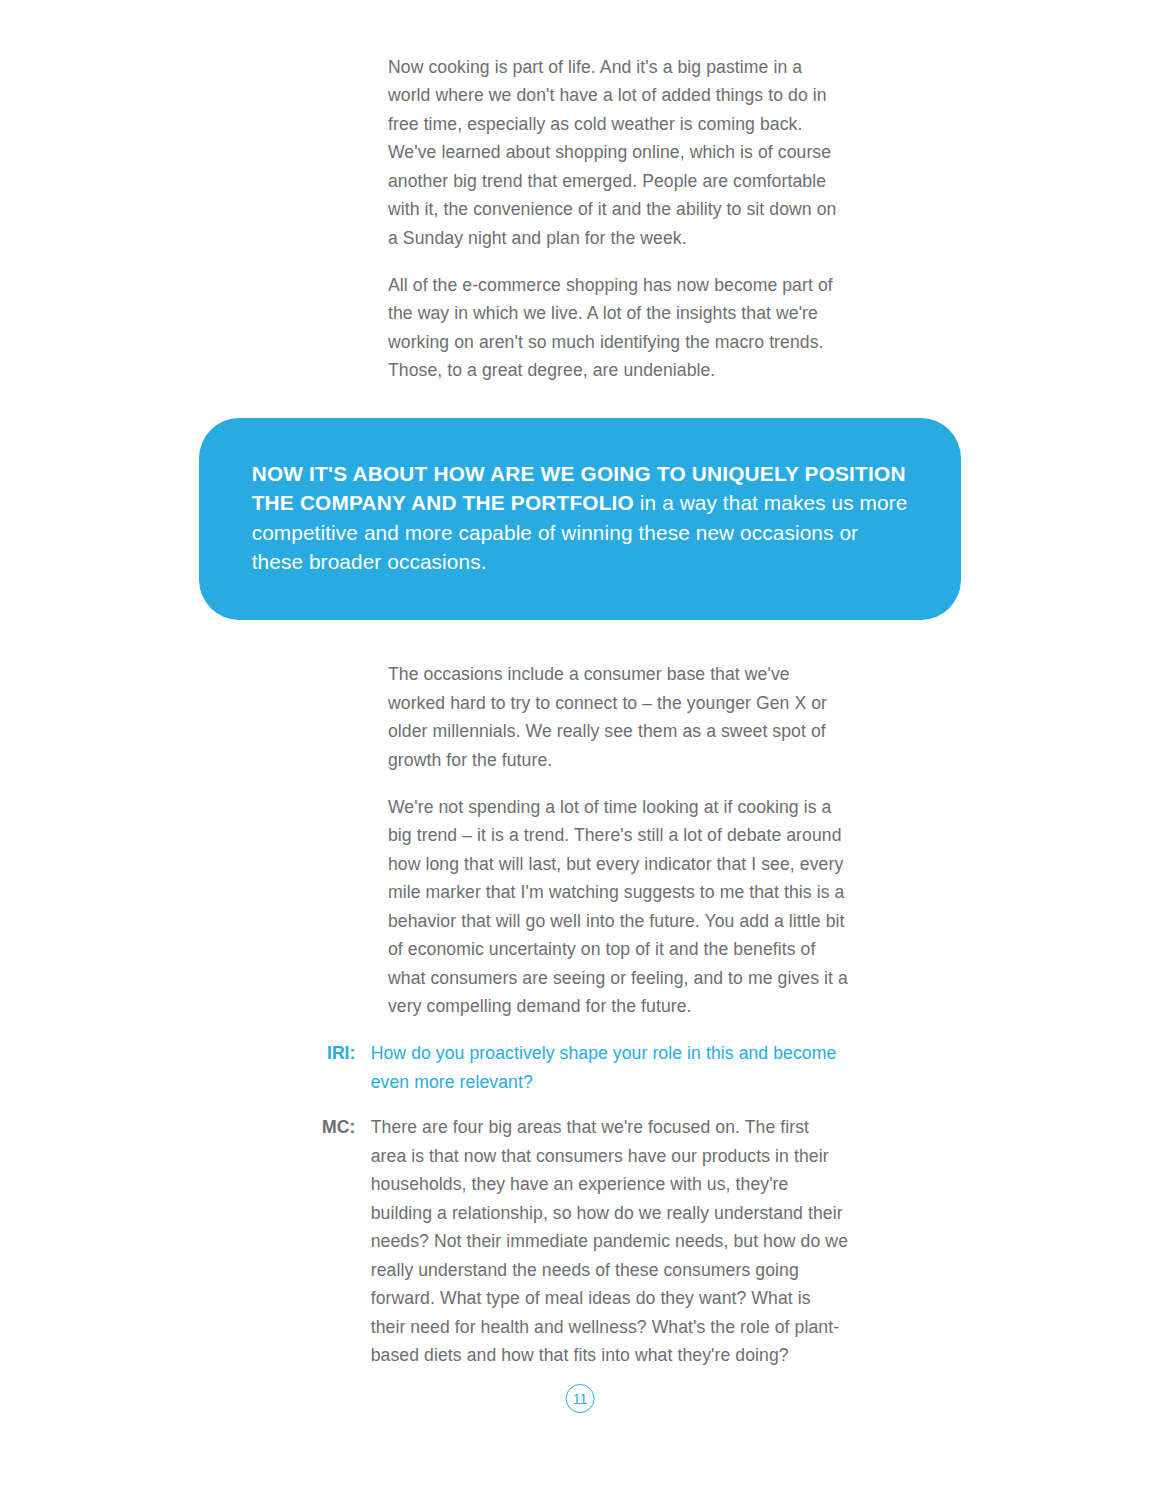Now cooking is part of life. And it's a big pastime in a world where we don't have a lot of added things to do in free time, especially as cold weather is coming back. We've learned about shopping online, which is of course another big trend that emerged. People are comfortable with it, the convenience of it and the ability to sit down on a Sunday night and plan for the week.
All of the e-commerce shopping has now become part of the way in which we live. A lot of the insights that we're working on aren't so much identifying the macro trends. Those, to a great degree, are undeniable.
NOW IT'S ABOUT HOW ARE WE GOING TO UNIQUELY POSITION THE COMPANY AND THE PORTFOLIO in a way that makes us more competitive and more capable of winning these new occasions or these broader occasions.
The occasions include a consumer base that we've worked hard to try to connect to – the younger Gen X or older millennials. We really see them as a sweet spot of growth for the future.
We're not spending a lot of time looking at if cooking is a big trend – it is a trend. There's still a lot of debate around how long that will last, but every indicator that I see, every mile marker that I'm watching suggests to me that this is a behavior that will go well into the future. You add a little bit of economic uncertainty on top of it and the benefits of what consumers are seeing or feeling, and to me gives it a very compelling demand for the future.
IRI:
How do you proactively shape your role in this and become even more relevant?
MC:
There are four big areas that we're focused on. The first area is that now that consumers have our products in their households, they have an experience with us, they're building a relationship, so how do we really understand their needs? Not their immediate pandemic needs, but how do we really understand the needs of these consumers going forward. What type of meal ideas do they want? What is their need for health and wellness? What's the role of plant-based diets and how that fits into what they're doing?
11